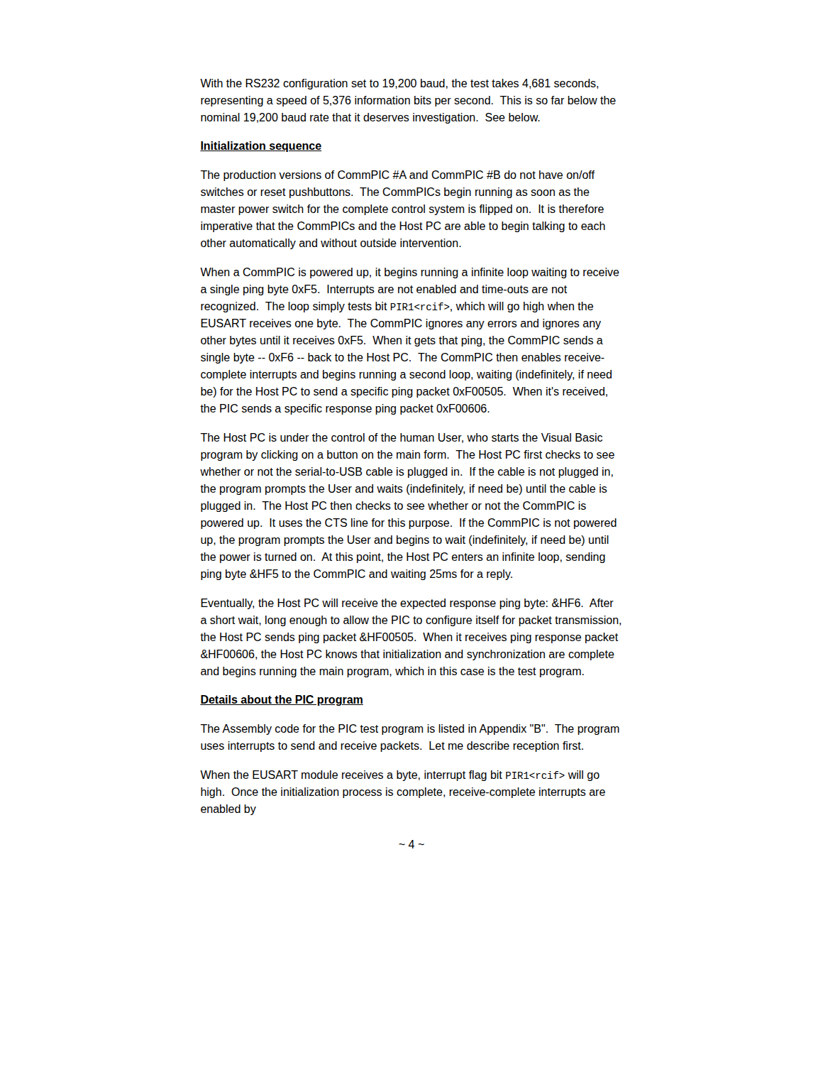With the RS232 configuration set to 19,200 baud, the test takes 4,681 seconds, representing a speed of 5,376 information bits per second. This is so far below the nominal 19,200 baud rate that it deserves investigation. See below.
Initialization sequence
The production versions of CommPIC #A and CommPIC #B do not have on/off switches or reset pushbuttons. The CommPICs begin running as soon as the master power switch for the complete control system is flipped on. It is therefore imperative that the CommPICs and the Host PC are able to begin talking to each other automatically and without outside intervention.
When a CommPIC is powered up, it begins running a infinite loop waiting to receive a single ping byte 0xF5. Interrupts are not enabled and time-outs are not recognized. The loop simply tests bit PIR1<rcif>, which will go high when the EUSART receives one byte. The CommPIC ignores any errors and ignores any other bytes until it receives 0xF5. When it gets that ping, the CommPIC sends a single byte -- 0xF6 -- back to the Host PC. The CommPIC then enables receive-complete interrupts and begins running a second loop, waiting (indefinitely, if need be) for the Host PC to send a specific ping packet 0xF00505. When it's received, the PIC sends a specific response ping packet 0xF00606.
The Host PC is under the control of the human User, who starts the Visual Basic program by clicking on a button on the main form. The Host PC first checks to see whether or not the serial-to-USB cable is plugged in. If the cable is not plugged in, the program prompts the User and waits (indefinitely, if need be) until the cable is plugged in. The Host PC then checks to see whether or not the CommPIC is powered up. It uses the CTS line for this purpose. If the CommPIC is not powered up, the program prompts the User and begins to wait (indefinitely, if need be) until the power is turned on. At this point, the Host PC enters an infinite loop, sending ping byte &HF5 to the CommPIC and waiting 25ms for a reply.
Eventually, the Host PC will receive the expected response ping byte: &HF6. After a short wait, long enough to allow the PIC to configure itself for packet transmission, the Host PC sends ping packet &HF00505. When it receives ping response packet &HF00606, the Host PC knows that initialization and synchronization are complete and begins running the main program, which in this case is the test program.
Details about the PIC program
The Assembly code for the PIC test program is listed in Appendix "B". The program uses interrupts to send and receive packets. Let me describe reception first.
When the EUSART module receives a byte, interrupt flag bit PIR1<rcif> will go high. Once the initialization process is complete, receive-complete interrupts are enabled by
~ 4 ~